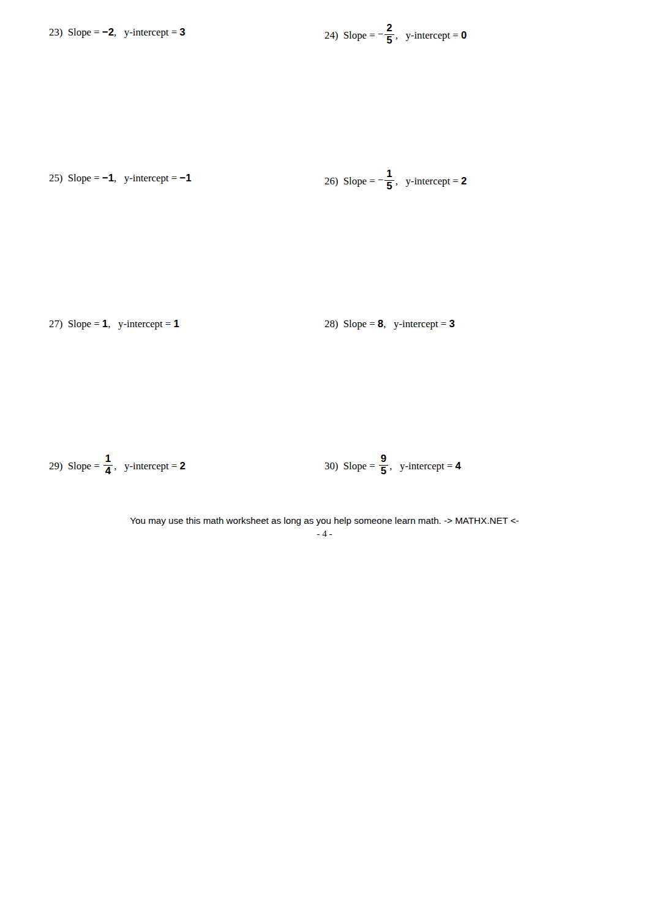23) Slope = −2, y-intercept = 3
24) Slope = −25, y-intercept = 0
25) Slope = −1, y-intercept = −1
26) Slope = −15, y-intercept = 2
27) Slope = 1, y-intercept = 1
28) Slope = 8, y-intercept = 3
29) Slope = 14, y-intercept = 2
30) Slope = 95, y-intercept = 4
You may use this math worksheet as long as you help someone learn math. -> MATHX.NET <-
- 4 -